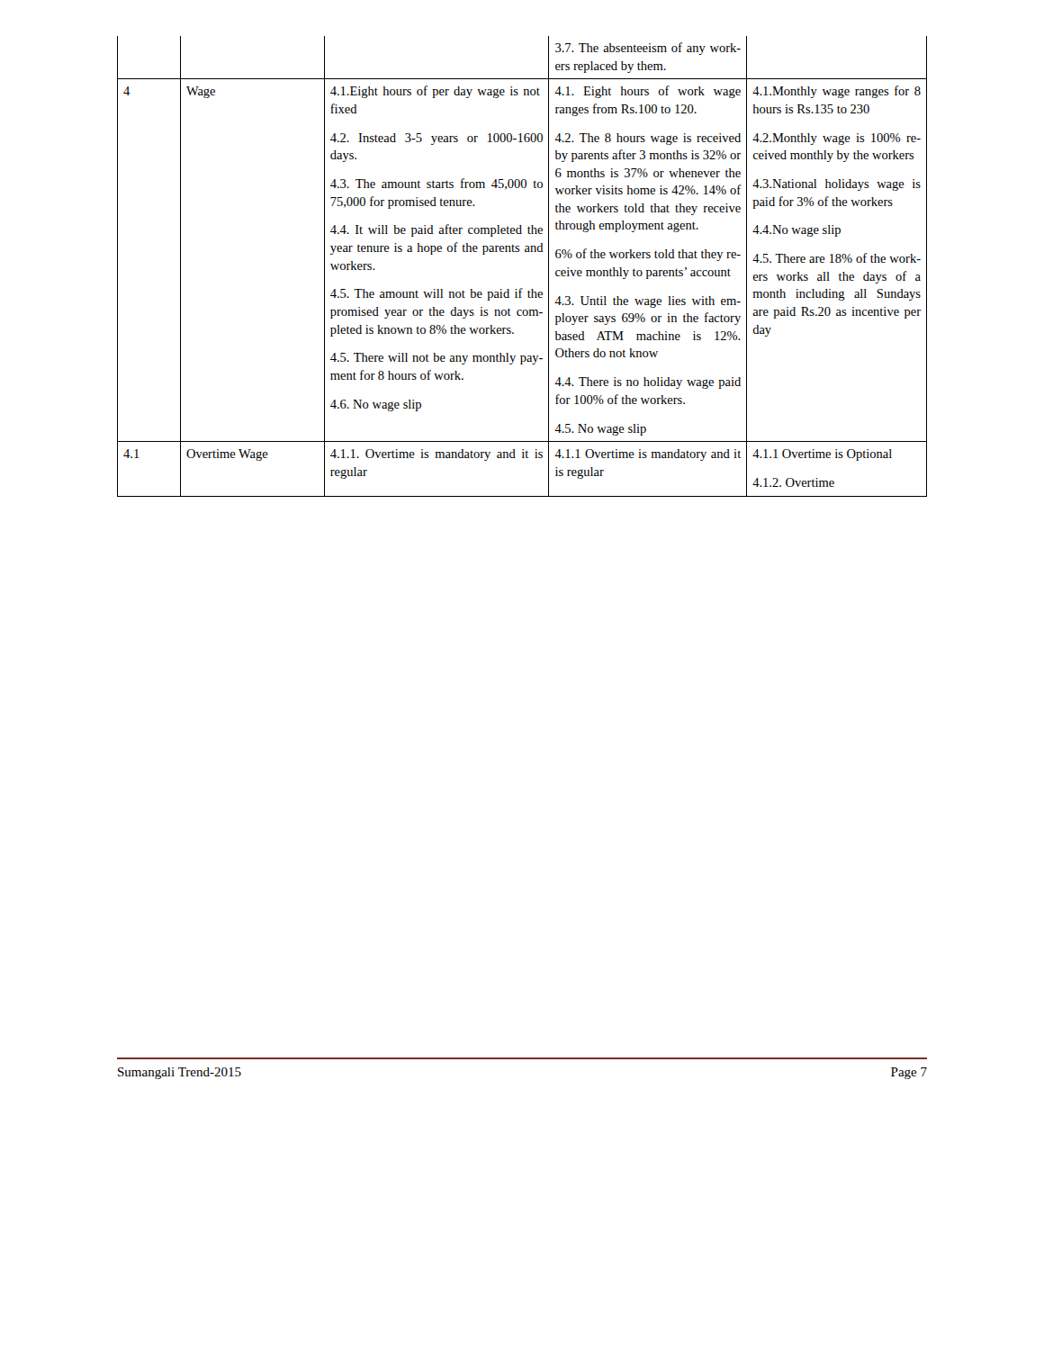| | | | 3.7. The absenteeism of any workers replaced by them. | |
| 4 | Wage | 4.1.Eight hours of per day wage is not fixed 4.2. Instead 3-5 years or 1000-1600 days. 4.3. The amount starts from 45,000 to 75,000 for promised tenure. 4.4. It will be paid after completed the year tenure is a hope of the parents and workers. 4.5. The amount will not be paid if the promised year or the days is not completed is known to 8% the workers. 4.5. There will not be any monthly payment for 8 hours of work. 4.6. No wage slip | 4.1. Eight hours of work wage ranges from Rs.100 to 120. 4.2. The 8 hours wage is received by parents after 3 months is 32% or 6 months is 37% or whenever the worker visits home is 42%. 14% of the workers told that they receive through employment agent. 6% of the workers told that they receive monthly to parents’ account 4.3. Until the wage lies with employer says 69% or in the factory based ATM machine is 12%. Others do not know 4.4. There is no holiday wage paid for 100% of the workers. 4.5. No wage slip | 4.1.Monthly wage ranges for 8 hours is Rs.135 to 230 4.2.Monthly wage is 100% received monthly by the workers 4.3.National holidays wage is paid for 3% of the workers 4.4.No wage slip 4.5. There are 18% of the workers works all the days of a month including all Sundays are paid Rs.20 as incentive per day |
| 4.1 | Overtime Wage | 4.1.1. Overtime is mandatory and it is regular | 4.1.1 Overtime is mandatory and it is regular | 4.1.1 Overtime is Optional 4.1.2. Overtime |
Sumangali Trend-2015
Page 7